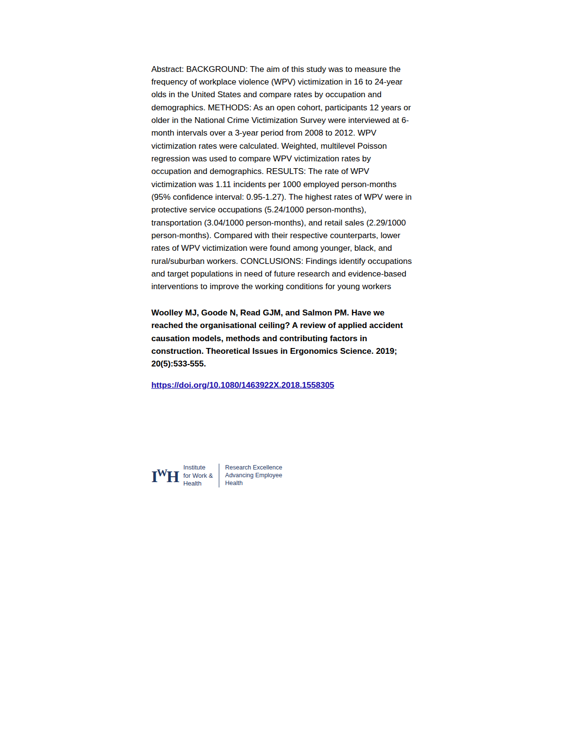Abstract: BACKGROUND: The aim of this study was to measure the frequency of workplace violence (WPV) victimization in 16 to 24-year olds in the United States and compare rates by occupation and demographics. METHODS: As an open cohort, participants 12 years or older in the National Crime Victimization Survey were interviewed at 6-month intervals over a 3-year period from 2008 to 2012. WPV victimization rates were calculated. Weighted, multilevel Poisson regression was used to compare WPV victimization rates by occupation and demographics. RESULTS: The rate of WPV victimization was 1.11 incidents per 1000 employed person-months (95% confidence interval: 0.95-1.27). The highest rates of WPV were in protective service occupations (5.24/1000 person-months), transportation (3.04/1000 person-months), and retail sales (2.29/1000 person-months). Compared with their respective counterparts, lower rates of WPV victimization were found among younger, black, and rural/suburban workers. CONCLUSIONS: Findings identify occupations and target populations in need of future research and evidence-based interventions to improve the working conditions for young workers
Woolley MJ, Goode N, Read GJM, and Salmon PM. Have we reached the organisational ceiling? A review of applied accident causation models, methods and contributing factors in construction. Theoretical Issues in Ergonomics Science. 2019; 20(5):533-555.
https://doi.org/10.1080/1463922X.2018.1558305
IWH
Institute for Work & Health
Research Excellence Advancing Employee Health